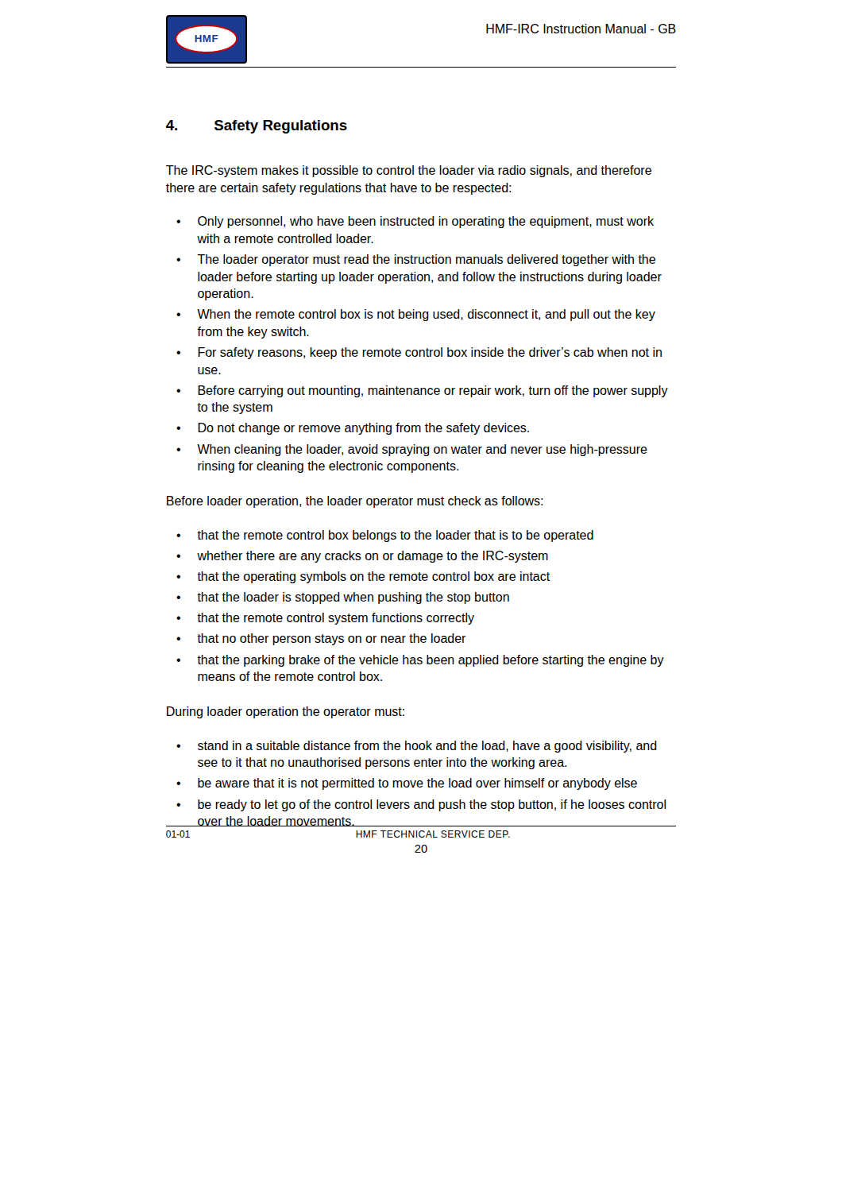HMF
HMF-IRC Instruction Manual - GB
4. Safety Regulations
The IRC-system makes it possible to control the loader via radio signals, and therefore there are certain safety regulations that have to be respected:
Only personnel, who have been instructed in operating the equipment, must work with a remote controlled loader.
The loader operator must read the instruction manuals delivered together with the loader before starting up loader operation, and follow the instructions during loader operation.
When the remote control box is not being used, disconnect it, and pull out the key from the key switch.
For safety reasons, keep the remote control box inside the driver’s cab when not in use.
Before carrying out mounting, maintenance or repair work, turn off the power supply to the system
Do not change or remove anything from the safety devices.
When cleaning the loader, avoid spraying on water and never use high-pressure rinsing for cleaning the electronic components.
Before loader operation, the loader operator must check as follows:
that the remote control box belongs to the loader that is to be operated
whether there are any cracks on or damage to the IRC-system
that the operating symbols on the remote control box are intact
that the loader is stopped when pushing the stop button
that the remote control system functions correctly
that no other person stays on or near the loader
that the parking brake of the vehicle has been applied before starting the engine by means of the remote control box.
During loader operation the operator must:
stand in a suitable distance from the hook and the load, have a good visibility, and see to it that no unauthorised persons enter into the working area.
be aware that it is not permitted to move the load over himself or anybody else
be ready to let go of the control levers and push the stop button, if he looses control over the loader movements.
01-01
HMF TECHNICAL SERVICE DEP.
20